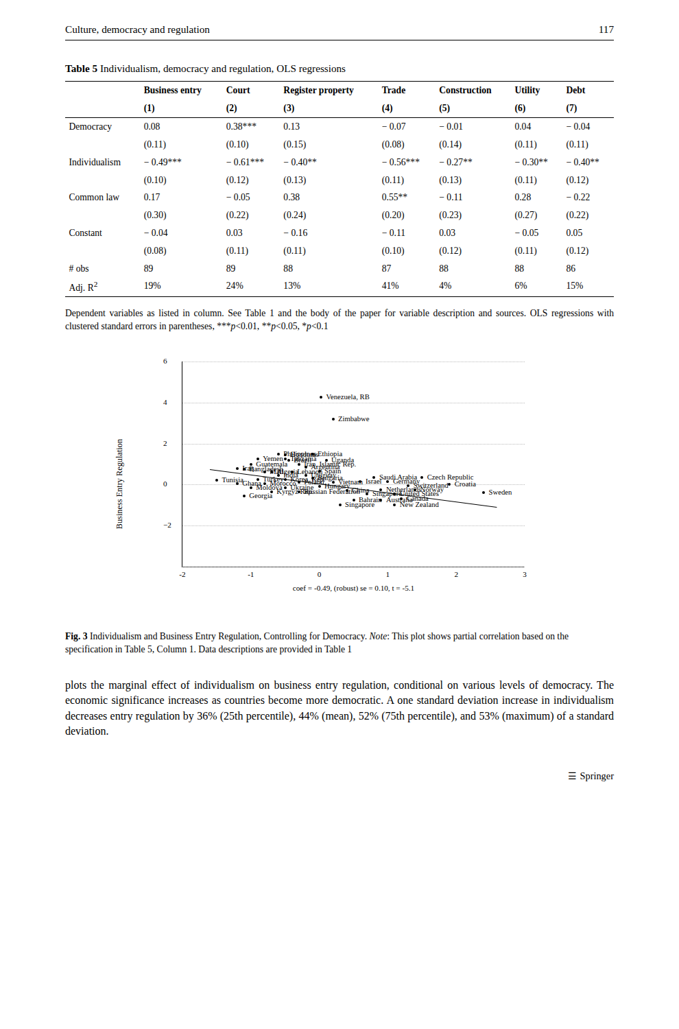Culture, democracy and regulation 117
Table 5 Individualism, democracy and regulation, OLS regressions
| | Business entry | Court | Register property | Trade | Construc­tion | Utility | Debt |
| --- | --- | --- | --- | --- | --- | --- | --- |
| | (1) | (2) | (3) | (4) | (5) | (6) | (7) |
| Democracy | 0.08 | 0.38*** | 0.13 | − 0.07 | − 0.01 | 0.04 | − 0.04 |
| | (0.11) | (0.10) | (0.15) | (0.08) | (0.14) | (0.11) | (0.11) |
| Individual­ism | − 0.49*** | − 0.61*** | − 0.40** | − 0.56*** | − 0.27** | − 0.30** | − 0.40** |
| | (0.10) | (0.12) | (0.13) | (0.11) | (0.13) | (0.11) | (0.12) |
| Common law | 0.17 | − 0.05 | 0.38 | 0.55** | − 0.11 | 0.28 | − 0.22 |
| | (0.30) | (0.22) | (0.24) | (0.20) | (0.23) | (0.27) | (0.22) |
| Constant | − 0.04 | 0.03 | − 0.16 | − 0.11 | 0.03 | − 0.05 | 0.05 |
| | (0.08) | (0.11) | (0.11) | (0.10) | (0.12) | (0.11) | (0.12) |
| # obs | 89 | 89 | 88 | 87 | 88 | 88 | 86 |
| Adj. R 2 | 19% | 24% | 13% | 41% | 4% | 6% | 15% |
Dependent variables as listed in column. See Table 1 and the body of the paper for variable description and sources. OLS regressions with clustered standard errors in parentheses, ***p<0.01, **p<0.05, *p<0.1
Business Entry Regulation
6
4
2
0
−2
-2
-1
0
1
2
3
Venezuela, RB
Zimbabwe
Philippines
Honduras
Ethiopia
Yemen
Tanzania
Brazil
Uganda
Guatemala
Iran, Islamic Rep.
Iraq
Bangladesh
Argentina
Mali
Algeria
Lebanon
Spain
India
Uruguay
Tunisia
Turkey
Korea, Rep.
Bulgaria
Saudi Arabia
Czech Republic
Ghana
Morocco
Poland
Vietnam
Israel
Germany
Moldova
Ukraine
Hungary
Switzerland
Croatia
Kyrgyz Rep.
Russian Federation
China
Netherlands
Norway
Georgia
Singapore
United States
Sweden
Bahrain
Australia
Canada
Singapore
New Zealand
coef = -0.49, (robust) se = 0.10, t = -5.1
Fig. 3 Individualism and Business Entry Regulation, Controlling for Democracy. Note: This plot shows partial correlation based on the specification in Table 5, Column 1. Data descriptions are provided in Table 1
plots the marginal effect of individualism on business entry regulation, conditional on various levels of democracy. The economic significance increases as countries become more democratic. A one standard deviation increase in individualism decreases entry regulation by 36% (25th percentile), 44% (mean), 52% (75th percentile), and 53% (maximum) of a standard deviation.
☰Springer